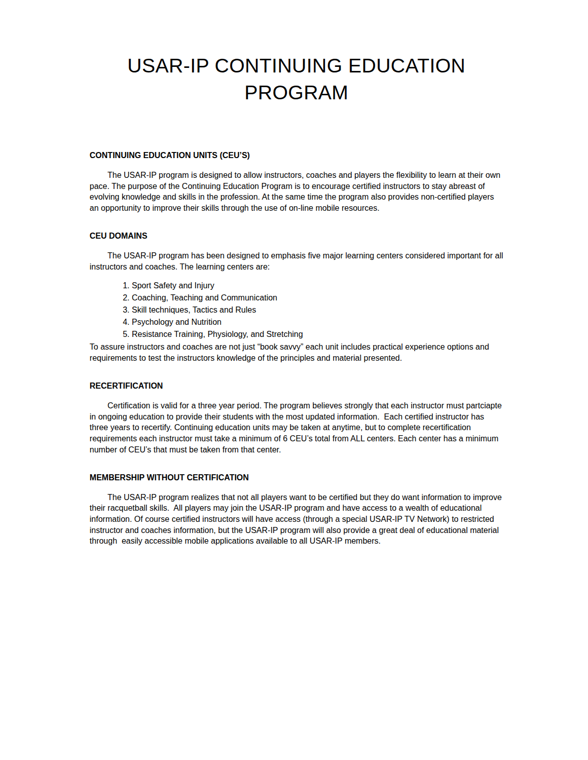USAR-IP CONTINUING EDUCATION PROGRAM
CONTINUING EDUCATION UNITS (CEU’S)
The USAR-IP program is designed to allow instructors, coaches and players the flexibility to learn at their own pace. The purpose of the Continuing Education Program is to encourage certified instructors to stay abreast of evolving knowledge and skills in the profession. At the same time the program also provides non-certified players an opportunity to improve their skills through the use of on-line mobile resources.
CEU DOMAINS
The USAR-IP program has been designed to emphasis five major learning centers considered important for all instructors and coaches. The learning centers are:
Sport Safety and Injury
Coaching, Teaching and Communication
Skill techniques, Tactics and Rules
Psychology and Nutrition
Resistance Training, Physiology, and Stretching
To assure instructors and coaches are not just “book savvy” each unit includes practical experience options and requirements to test the instructors knowledge of the principles and material presented.
RECERTIFICATION
Certification is valid for a three year period. The program believes strongly that each instructor must partciapte in ongoing education to provide their students with the most updated information. Each certified instructor has three years to recertify. Continuing education units may be taken at anytime, but to complete recertification requirements each instructor must take a minimum of 6 CEU’s total from ALL centers. Each center has a minimum number of CEU’s that must be taken from that center.
MEMBERSHIP WITHOUT CERTIFICATION
The USAR-IP program realizes that not all players want to be certified but they do want information to improve their racquetball skills. All players may join the USAR-IP program and have access to a wealth of educational information. Of course certified instructors will have access (through a special USAR-IP TV Network) to restricted instructor and coaches information, but the USAR-IP program will also provide a great deal of educational material through easily accessible mobile applications available to all USAR-IP members.